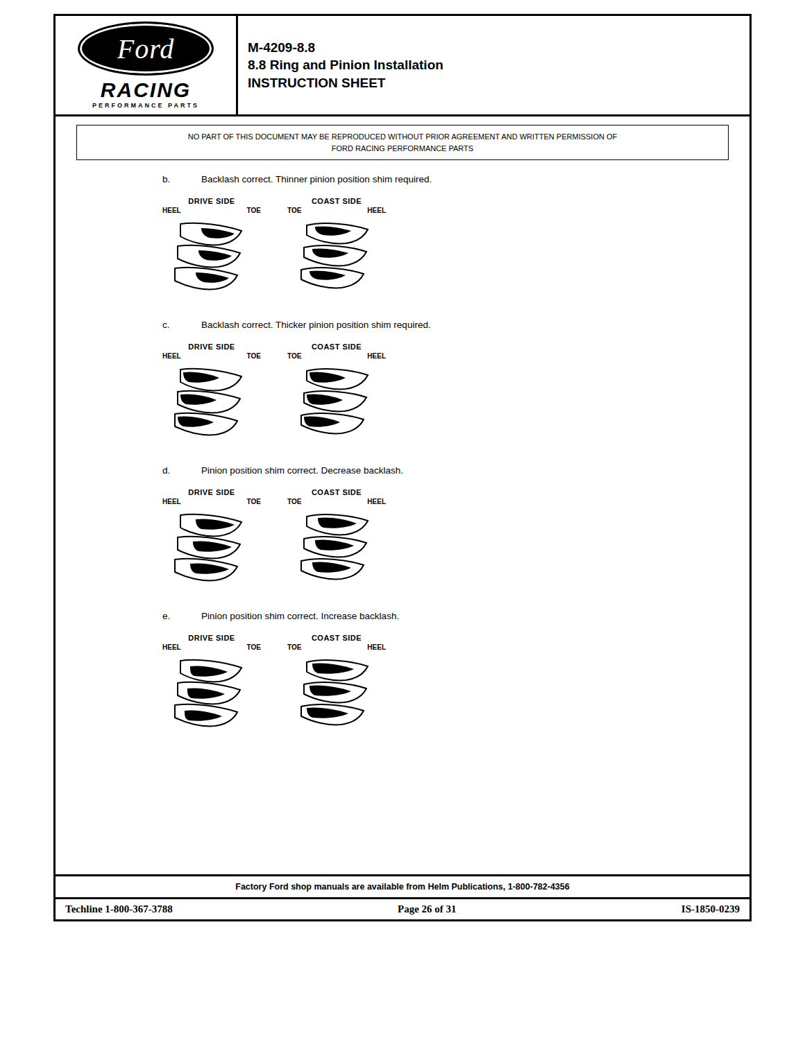Ford
RACING
PERFORMANCE PARTS
M-4209-8.8
8.8 Ring and Pinion Installation
INSTRUCTION SHEET
NO PART OF THIS DOCUMENT MAY BE REPRODUCED WITHOUT PRIOR AGREEMENT AND WRITTEN PERMISSION OF
FORD RACING PERFORMANCE PARTS
b. Backlash correct. Thinner pinion position shim required.
DRIVE SIDE
COAST SIDE
HEEL TOE
TOE HEEL
c. Backlash correct. Thicker pinion position shim required.
DRIVE SIDE
COAST SIDE
HEEL TOE
TOE HEEL
d. Pinion position shim correct. Decrease backlash.
DRIVE SIDE
COAST SIDE
HEEL TOE
TOE HEEL
e. Pinion position shim correct. Increase backlash.
DRIVE SIDE
COAST SIDE
HEEL TOE
TOE HEEL
Factory Ford shop manuals are available from Helm Publications, 1-800-782-4356
Techline 1-800-367-3788 Page 26 of 31 IS-1850-0239